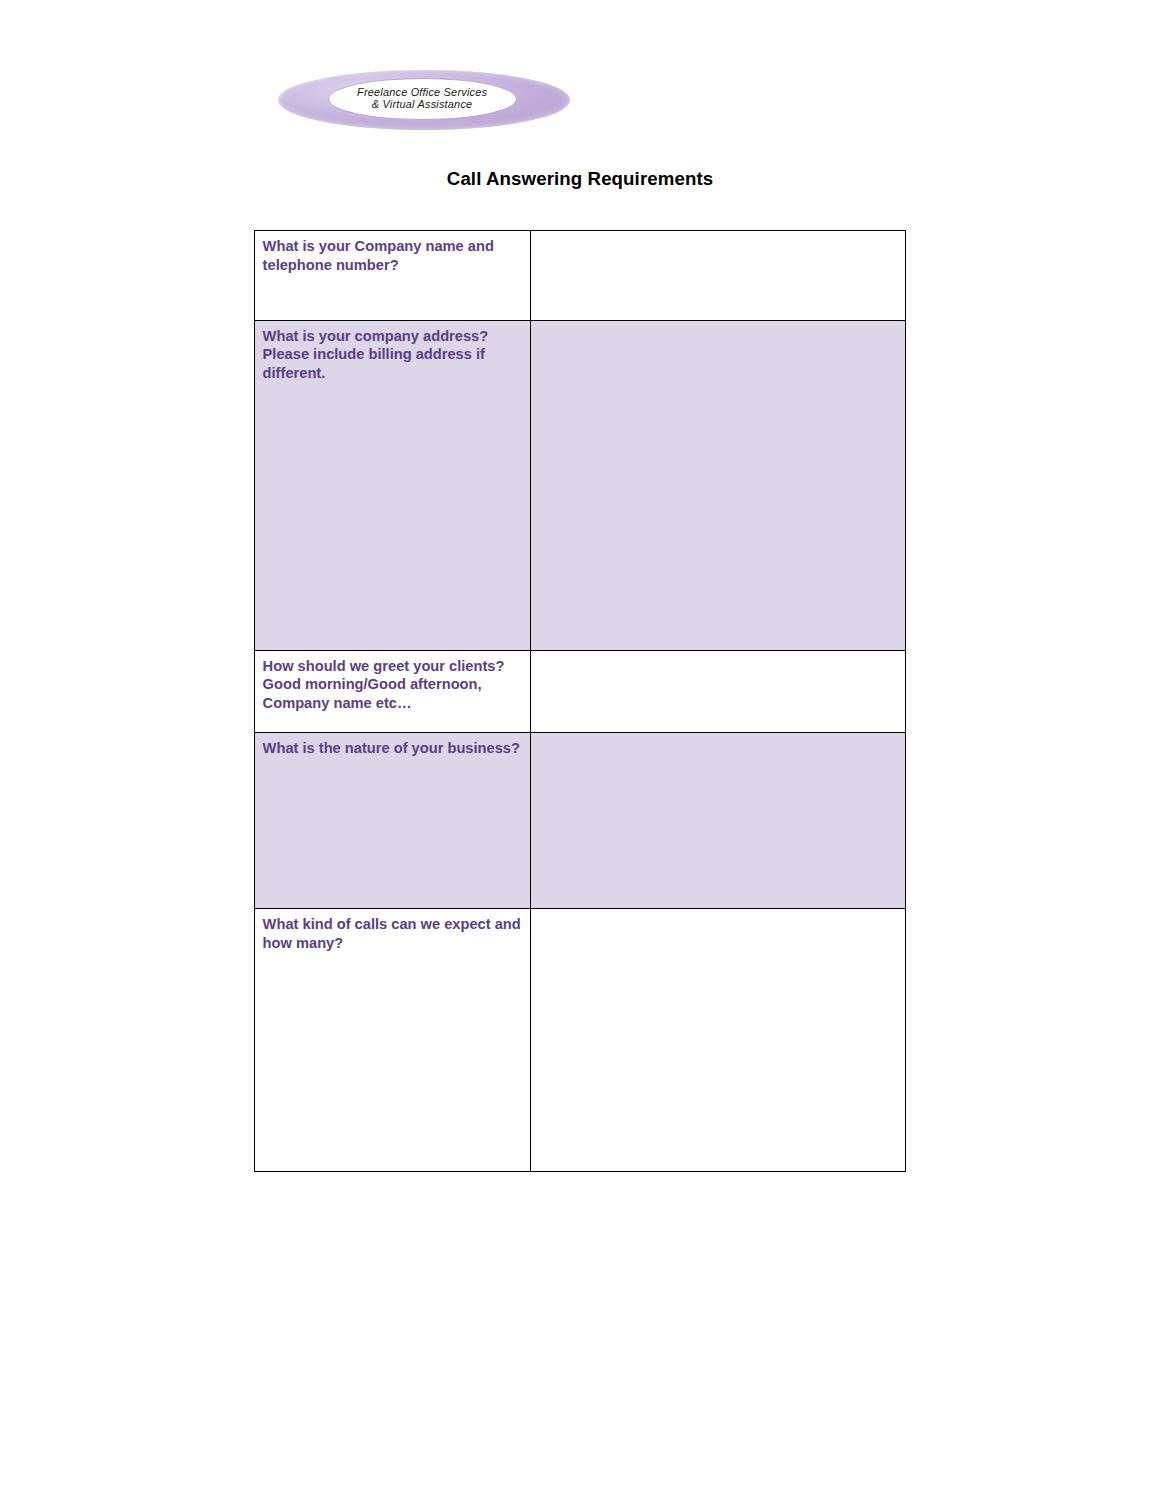Freelance Office Services & Virtual Assistance
Call Answering Requirements
| What is your Company name and telephone number? | |
| What is your company address? Please include billing address if different. | |
| How should we greet your clients? Good morning/Good afternoon, Company name etc… | |
| What is the nature of your business? | |
| What kind of calls can we expect and how many? | |